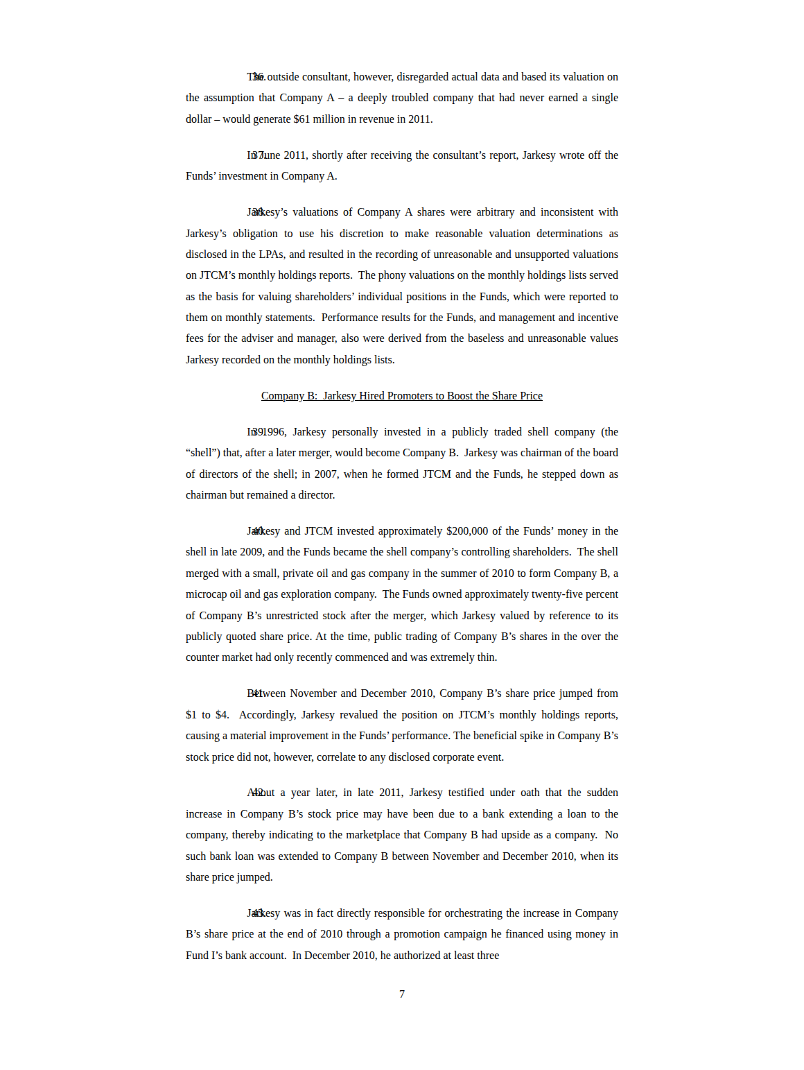36. The outside consultant, however, disregarded actual data and based its valuation on the assumption that Company A – a deeply troubled company that had never earned a single dollar – would generate $61 million in revenue in 2011.
37. In June 2011, shortly after receiving the consultant’s report, Jarkesy wrote off the Funds’ investment in Company A.
38. Jarkesy’s valuations of Company A shares were arbitrary and inconsistent with Jarkesy’s obligation to use his discretion to make reasonable valuation determinations as disclosed in the LPAs, and resulted in the recording of unreasonable and unsupported valuations on JTCM’s monthly holdings reports. The phony valuations on the monthly holdings lists served as the basis for valuing shareholders’ individual positions in the Funds, which were reported to them on monthly statements. Performance results for the Funds, and management and incentive fees for the adviser and manager, also were derived from the baseless and unreasonable values Jarkesy recorded on the monthly holdings lists.
Company B: Jarkesy Hired Promoters to Boost the Share Price
39. In 1996, Jarkesy personally invested in a publicly traded shell company (the “shell”) that, after a later merger, would become Company B. Jarkesy was chairman of the board of directors of the shell; in 2007, when he formed JTCM and the Funds, he stepped down as chairman but remained a director.
40. Jarkesy and JTCM invested approximately $200,000 of the Funds’ money in the shell in late 2009, and the Funds became the shell company’s controlling shareholders. The shell merged with a small, private oil and gas company in the summer of 2010 to form Company B, a microcap oil and gas exploration company. The Funds owned approximately twenty-five percent of Company B’s unrestricted stock after the merger, which Jarkesy valued by reference to its publicly quoted share price. At the time, public trading of Company B’s shares in the over the counter market had only recently commenced and was extremely thin.
41. Between November and December 2010, Company B’s share price jumped from $1 to $4. Accordingly, Jarkesy revalued the position on JTCM’s monthly holdings reports, causing a material improvement in the Funds’ performance. The beneficial spike in Company B’s stock price did not, however, correlate to any disclosed corporate event.
42. About a year later, in late 2011, Jarkesy testified under oath that the sudden increase in Company B’s stock price may have been due to a bank extending a loan to the company, thereby indicating to the marketplace that Company B had upside as a company. No such bank loan was extended to Company B between November and December 2010, when its share price jumped.
43. Jarkesy was in fact directly responsible for orchestrating the increase in Company B’s share price at the end of 2010 through a promotion campaign he financed using money in Fund I’s bank account. In December 2010, he authorized at least three
7